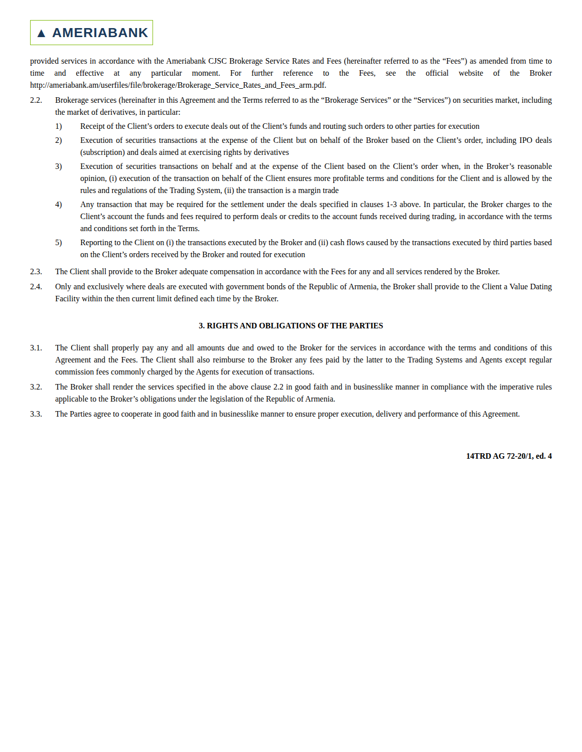▲ AMERIABANK
provided services in accordance with the Ameriabank CJSC Brokerage Service Rates and Fees (hereinafter referred to as the “Fees”) as amended from time to time and effective at any particular moment. For further reference to the Fees, see the official website of the Broker http://ameriabank.am/userfiles/file/brokerage/Brokerage_Service_Rates_and_Fees_arm.pdf.
2.2. Brokerage services (hereinafter in this Agreement and the Terms referred to as the “Brokerage Services” or the “Services”) on securities market, including the market of derivatives, in particular:
1) Receipt of the Client’s orders to execute deals out of the Client’s funds and routing such orders to other parties for execution
2) Execution of securities transactions at the expense of the Client but on behalf of the Broker based on the Client’s order, including IPO deals (subscription) and deals aimed at exercising rights by derivatives
3) Execution of securities transactions on behalf and at the expense of the Client based on the Client’s order when, in the Broker’s reasonable opinion, (i) execution of the transaction on behalf of the Client ensures more profitable terms and conditions for the Client and is allowed by the rules and regulations of the Trading System, (ii) the transaction is a margin trade
4) Any transaction that may be required for the settlement under the deals specified in clauses 1-3 above. In particular, the Broker charges to the Client’s account the funds and fees required to perform deals or credits to the account funds received during trading, in accordance with the terms and conditions set forth in the Terms.
5) Reporting to the Client on (i) the transactions executed by the Broker and (ii) cash flows caused by the transactions executed by third parties based on the Client’s orders received by the Broker and routed for execution
2.3. The Client shall provide to the Broker adequate compensation in accordance with the Fees for any and all services rendered by the Broker.
2.4. Only and exclusively where deals are executed with government bonds of the Republic of Armenia, the Broker shall provide to the Client a Value Dating Facility within the then current limit defined each time by the Broker.
3. RIGHTS AND OBLIGATIONS OF THE PARTIES
3.1. The Client shall properly pay any and all amounts due and owed to the Broker for the services in accordance with the terms and conditions of this Agreement and the Fees. The Client shall also reimburse to the Broker any fees paid by the latter to the Trading Systems and Agents except regular commission fees commonly charged by the Agents for execution of transactions.
3.2. The Broker shall render the services specified in the above clause 2.2 in good faith and in businesslike manner in compliance with the imperative rules applicable to the Broker’s obligations under the legislation of the Republic of Armenia.
3.3. The Parties agree to cooperate in good faith and in businesslike manner to ensure proper execution, delivery and performance of this Agreement.
14TRD AG 72-20/1, ed. 4